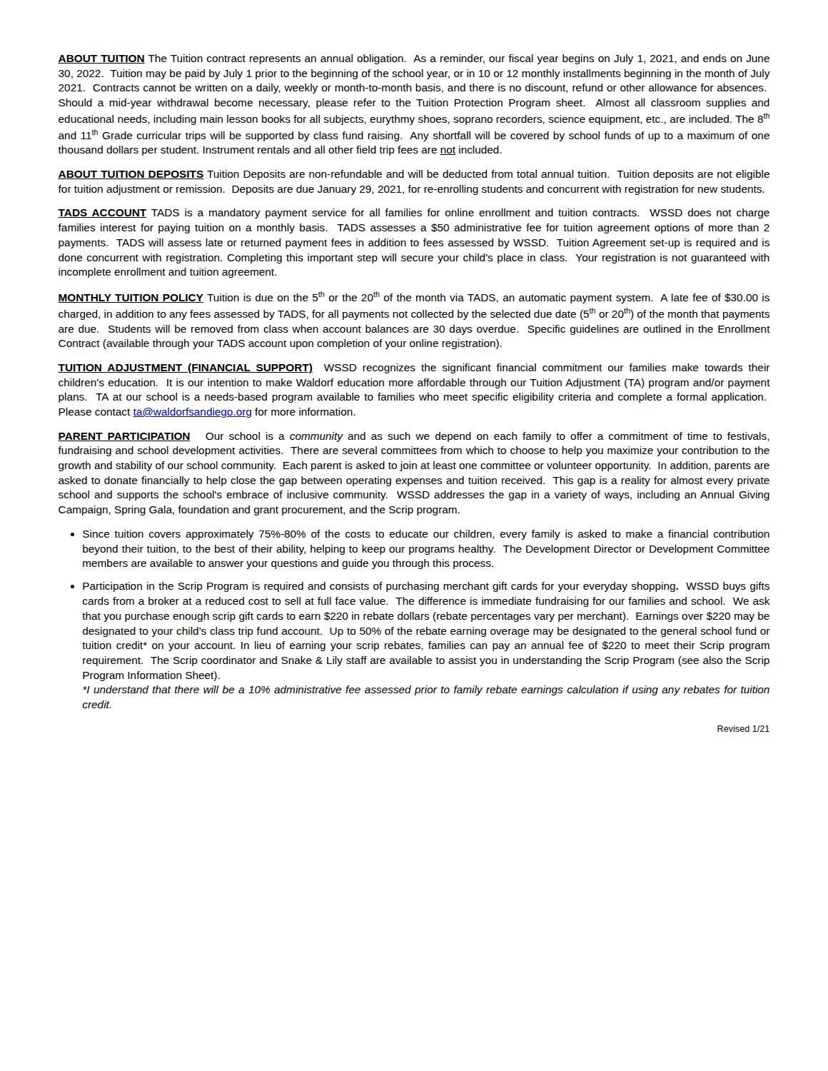ABOUT TUITION The Tuition contract represents an annual obligation. As a reminder, our fiscal year begins on July 1, 2021, and ends on June 30, 2022. Tuition may be paid by July 1 prior to the beginning of the school year, or in 10 or 12 monthly installments beginning in the month of July 2021. Contracts cannot be written on a daily, weekly or month-to-month basis, and there is no discount, refund or other allowance for absences. Should a mid-year withdrawal become necessary, please refer to the Tuition Protection Program sheet. Almost all classroom supplies and educational needs, including main lesson books for all subjects, eurythmy shoes, soprano recorders, science equipment, etc., are included. The 8th and 11th Grade curricular trips will be supported by class fund raising. Any shortfall will be covered by school funds of up to a maximum of one thousand dollars per student. Instrument rentals and all other field trip fees are not included.
ABOUT TUITION DEPOSITS Tuition Deposits are non-refundable and will be deducted from total annual tuition. Tuition deposits are not eligible for tuition adjustment or remission. Deposits are due January 29, 2021, for re-enrolling students and concurrent with registration for new students.
TADS ACCOUNT TADS is a mandatory payment service for all families for online enrollment and tuition contracts. WSSD does not charge families interest for paying tuition on a monthly basis. TADS assesses a $50 administrative fee for tuition agreement options of more than 2 payments. TADS will assess late or returned payment fees in addition to fees assessed by WSSD. Tuition Agreement set-up is required and is done concurrent with registration. Completing this important step will secure your child's place in class. Your registration is not guaranteed with incomplete enrollment and tuition agreement.
MONTHLY TUITION POLICY Tuition is due on the 5th or the 20th of the month via TADS, an automatic payment system. A late fee of $30.00 is charged, in addition to any fees assessed by TADS, for all payments not collected by the selected due date (5th or 20th) of the month that payments are due. Students will be removed from class when account balances are 30 days overdue. Specific guidelines are outlined in the Enrollment Contract (available through your TADS account upon completion of your online registration).
TUITION ADJUSTMENT (FINANCIAL SUPPORT) WSSD recognizes the significant financial commitment our families make towards their children's education. It is our intention to make Waldorf education more affordable through our Tuition Adjustment (TA) program and/or payment plans. TA at our school is a needs-based program available to families who meet specific eligibility criteria and complete a formal application. Please contact ta@waldorfsandiego.org for more information.
PARENT PARTICIPATION Our school is a community and as such we depend on each family to offer a commitment of time to festivals, fundraising and school development activities. There are several committees from which to choose to help you maximize your contribution to the growth and stability of our school community. Each parent is asked to join at least one committee or volunteer opportunity. In addition, parents are asked to donate financially to help close the gap between operating expenses and tuition received. This gap is a reality for almost every private school and supports the school's embrace of inclusive community. WSSD addresses the gap in a variety of ways, including an Annual Giving Campaign, Spring Gala, foundation and grant procurement, and the Scrip program.
Since tuition covers approximately 75%-80% of the costs to educate our children, every family is asked to make a financial contribution beyond their tuition, to the best of their ability, helping to keep our programs healthy. The Development Director or Development Committee members are available to answer your questions and guide you through this process.
Participation in the Scrip Program is required and consists of purchasing merchant gift cards for your everyday shopping. WSSD buys gifts cards from a broker at a reduced cost to sell at full face value. The difference is immediate fundraising for our families and school. We ask that you purchase enough scrip gift cards to earn $220 in rebate dollars (rebate percentages vary per merchant). Earnings over $220 may be designated to your child's class trip fund account. Up to 50% of the rebate earning overage may be designated to the general school fund or tuition credit* on your account. In lieu of earning your scrip rebates, families can pay an annual fee of $220 to meet their Scrip program requirement. The Scrip coordinator and Snake & Lily staff are available to assist you in understanding the Scrip Program (see also the Scrip Program Information Sheet).
*I understand that there will be a 10% administrative fee assessed prior to family rebate earnings calculation if using any rebates for tuition credit.
Revised 1/21